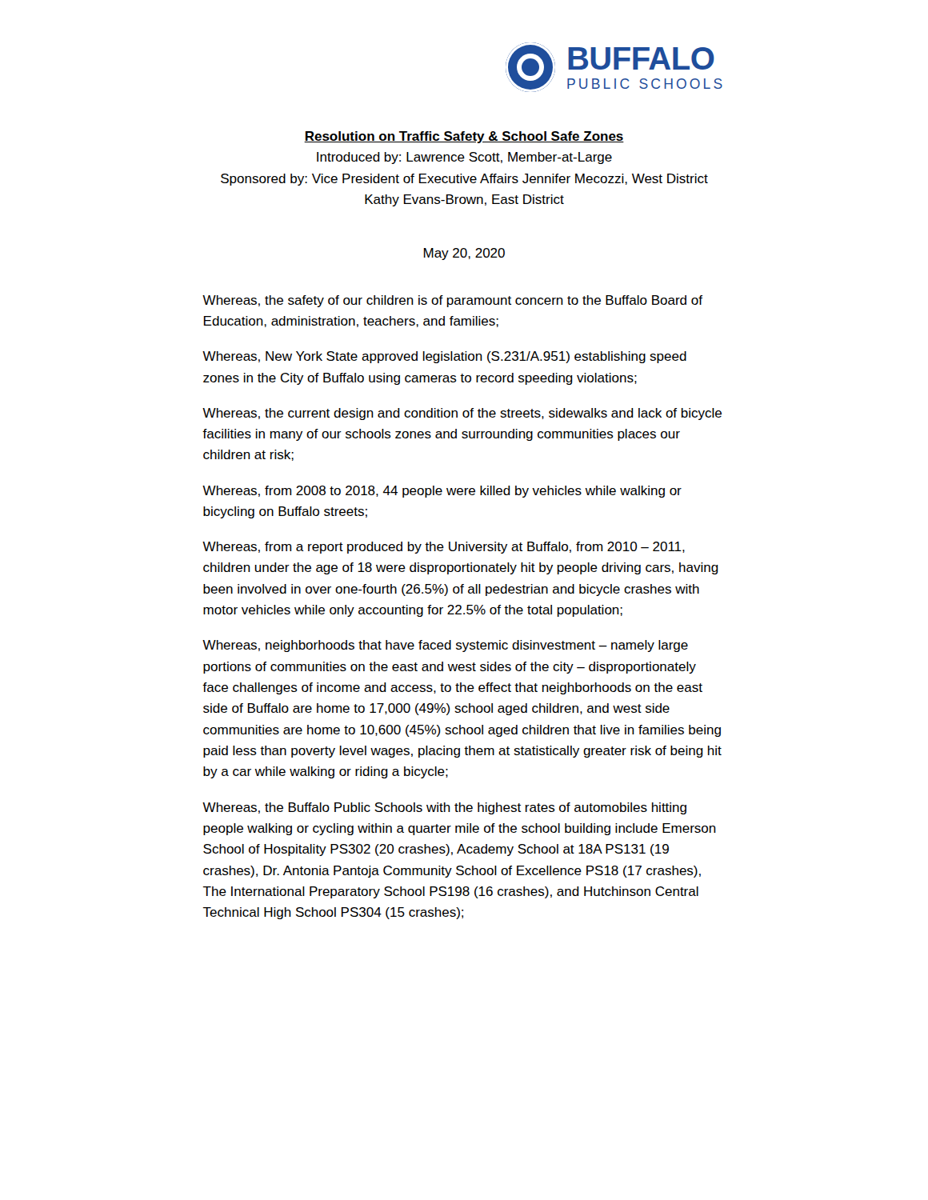BUFFALO PUBLIC SCHOOLS
Resolution on Traffic Safety & School Safe Zones
Introduced by: Lawrence Scott, Member-at-Large
Sponsored by: Vice President of Executive Affairs Jennifer Mecozzi, West District
Kathy Evans-Brown, East District
May 20, 2020
Whereas, the safety of our children is of paramount concern to the Buffalo Board of Education, administration, teachers, and families;
Whereas, New York State approved legislation (S.231/A.951) establishing speed zones in the City of Buffalo using cameras to record speeding violations;
Whereas, the current design and condition of the streets, sidewalks and lack of bicycle facilities in many of our schools zones and surrounding communities places our children at risk;
Whereas, from 2008 to 2018, 44 people were killed by vehicles while walking or bicycling on Buffalo streets;
Whereas, from a report produced by the University at Buffalo, from 2010 – 2011, children under the age of 18 were disproportionately hit by people driving cars, having been involved in over one-fourth (26.5%) of all pedestrian and bicycle crashes with motor vehicles while only accounting for 22.5% of the total population;
Whereas, neighborhoods that have faced systemic disinvestment – namely large portions of communities on the east and west sides of the city – disproportionately face challenges of income and access, to the effect that neighborhoods on the east side of Buffalo are home to 17,000 (49%) school aged children, and west side communities are home to 10,600 (45%) school aged children that live in families being paid less than poverty level wages, placing them at statistically greater risk of being hit by a car while walking or riding a bicycle;
Whereas, the Buffalo Public Schools with the highest rates of automobiles hitting people walking or cycling within a quarter mile of the school building include Emerson School of Hospitality PS302 (20 crashes), Academy School at 18A PS131 (19 crashes), Dr. Antonia Pantoja Community School of Excellence PS18 (17 crashes), The International Preparatory School PS198 (16 crashes), and Hutchinson Central Technical High School PS304 (15 crashes);